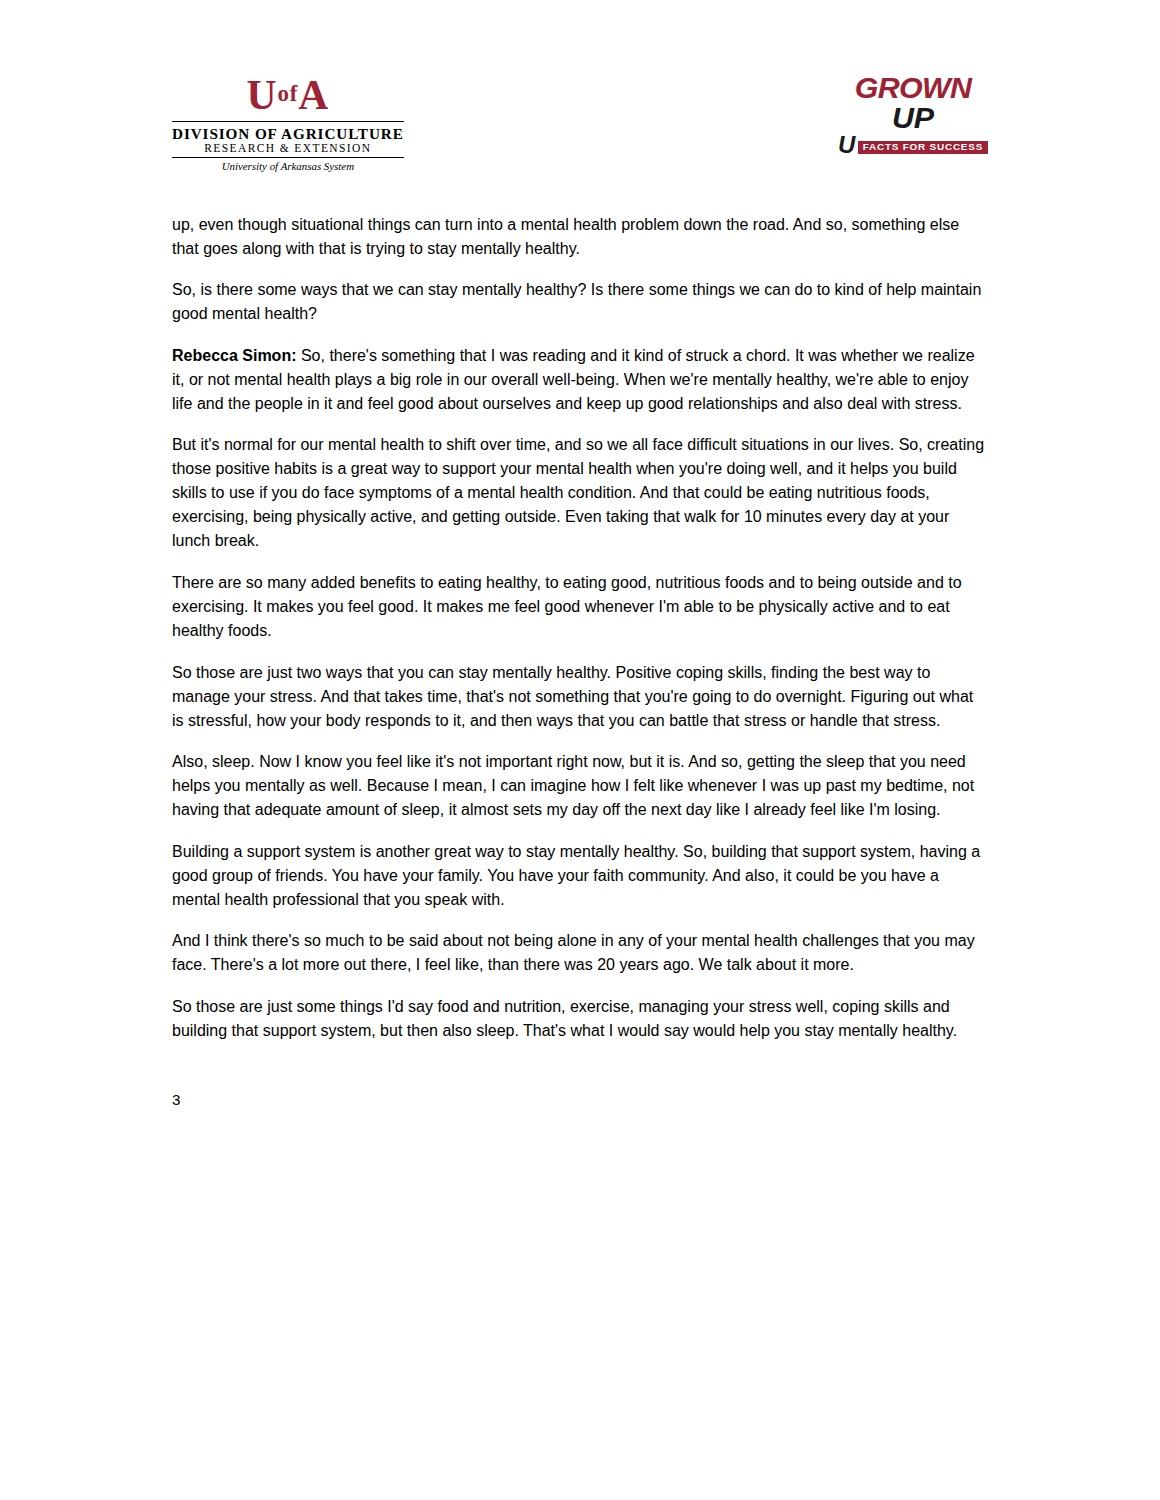Uof A
DIVISION OF AGRICULTURE
RESEARCH & EXTENSION
University of Arkansas System
GROWN
UP
UFACTS FOR SUCCESS
up, even though situational things can turn into a mental health problem down the road. And so, something else that goes along with that is trying to stay mentally healthy.
So, is there some ways that we can stay mentally healthy? Is there some things we can do to kind of help maintain good mental health?
Rebecca Simon: So, there's something that I was reading and it kind of struck a chord. It was whether we realize it, or not mental health plays a big role in our overall well-being. When we're mentally healthy, we're able to enjoy life and the people in it and feel good about ourselves and keep up good relationships and also deal with stress.
But it's normal for our mental health to shift over time, and so we all face difficult situations in our lives. So, creating those positive habits is a great way to support your mental health when you're doing well, and it helps you build skills to use if you do face symptoms of a mental health condition. And that could be eating nutritious foods, exercising, being physically active, and getting outside. Even taking that walk for 10 minutes every day at your lunch break.
There are so many added benefits to eating healthy, to eating good, nutritious foods and to being outside and to exercising. It makes you feel good. It makes me feel good whenever I'm able to be physically active and to eat healthy foods.
So those are just two ways that you can stay mentally healthy. Positive coping skills, finding the best way to manage your stress. And that takes time, that's not something that you're going to do overnight. Figuring out what is stressful, how your body responds to it, and then ways that you can battle that stress or handle that stress.
Also, sleep. Now I know you feel like it's not important right now, but it is. And so, getting the sleep that you need helps you mentally as well. Because I mean, I can imagine how I felt like whenever I was up past my bedtime, not having that adequate amount of sleep, it almost sets my day off the next day like I already feel like I'm losing.
Building a support system is another great way to stay mentally healthy. So, building that support system, having a good group of friends. You have your family. You have your faith community. And also, it could be you have a mental health professional that you speak with.
And I think there's so much to be said about not being alone in any of your mental health challenges that you may face. There's a lot more out there, I feel like, than there was 20 years ago. We talk about it more.
So those are just some things I'd say food and nutrition, exercise, managing your stress well, coping skills and building that support system, but then also sleep. That's what I would say would help you stay mentally healthy.
3